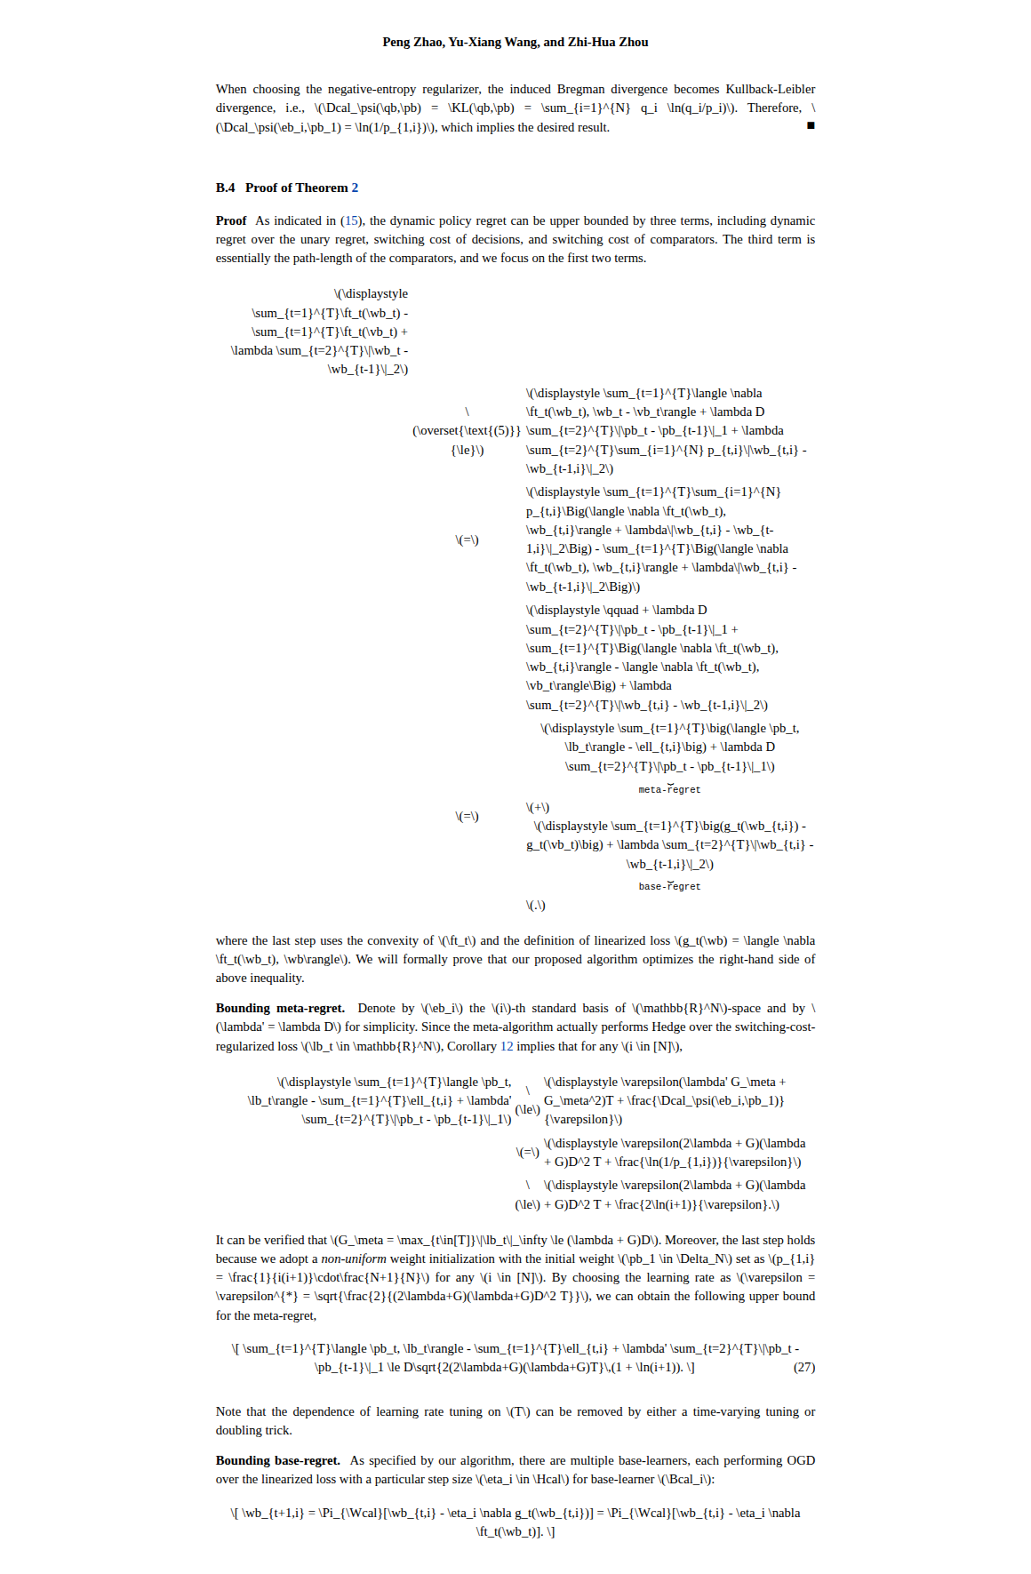Peng Zhao, Yu-Xiang Wang, and Zhi-Hua Zhou
When choosing the negative-entropy regularizer, the induced Bregman divergence becomes Kullback-Leibler divergence, i.e., \(\Dcal_\psi(\qb,\pb) = \KL(\qb,\pb) = \sum_{i=1}^{N} q_i \ln(q_i/p_i)\). Therefore, \(\Dcal_\psi(\eb_i,\pb_1) = \ln(1/p_{1,i})\), which implies the desired result. ■
B.4 Proof of Theorem 2
Proof As indicated in (15), the dynamic policy regret can be upper bounded by three terms, including dynamic regret over the unary regret, switching cost of decisions, and switching cost of comparators. The third term is essentially the path-length of the comparators, and we focus on the first two terms.
| \(\displaystyle \sum_{t=1}^{T}\ft_t(\wb_t) - \sum_{t=1}^{T}\ft_t(\vb_t) + \lambda \sum_{t=2}^{T}\/\wb_t - \wb_{t-1}\/_2\) | | |
| | \(\overset{\text{(5)}}{\le}\) | \(\displaystyle \sum_{t=1}^{T}\langle \nabla \ft_t(\wb_t), \wb_t - \vb_t\rangle + \lambda D \sum_{t=2}^{T}\/\pb_t - \pb_{t-1}\/_1 + \lambda \sum_{t=2}^{T}\sum_{i=1}^{N} p_{t,i}\/\wb_{t,i} - \wb_{t-1,i}\/_2\) |
| | \(=\) | \(\displaystyle \sum_{t=1}^{T}\sum_{i=1}^{N} p_{t,i}\Big(\langle \nabla \ft_t(\wb_t), \wb_{t,i}\rangle + \lambda\/\wb_{t,i} - \wb_{t-1,i}\/_2\Big) - \sum_{t=1}^{T}\Big(\langle \nabla \ft_t(\wb_t), \wb_{t,i}\rangle + \lambda\/\wb_{t,i} - \wb_{t-1,i}\/_2\Big)\) |
| | | \(\displaystyle \qquad + \lambda D \sum_{t=2}^{T}\/\pb_t - \pb_{t-1}\/_1 + \sum_{t=1}^{T}\Big(\langle \nabla \ft_t(\wb_t), \wb_{t,i}\rangle - \langle \nabla \ft_t(\wb_t), \vb_t\rangle\Big) + \lambda \sum_{t=2}^{T}\/\wb_{t,i} - \wb_{t-1,i}\/_2\) |
| | \(=\) | \(\displaystyle \sum_{t=1}^{T}\big(\langle \pb_t, \lb_t\rangle - \ell_{t,i}\big) + \lambda D \sum_{t=2}^{T}\/\pb_t - \pb_{t-1}\/_1\) ⏟ meta-regret \(+\) \(\displaystyle \sum_{t=1}^{T}\big(g_t(\wb_{t,i}) - g_t(\vb_t)\big) + \lambda \sum_{t=2}^{T}\/\wb_{t,i} - \wb_{t-1,i}\/_2\) ⏟ base-regret \(.\) |
where the last step uses the convexity of \(\ft_t\) and the definition of linearized loss \(g_t(\wb) = \langle \nabla \ft_t(\wb_t), \wb\rangle\). We will formally prove that our proposed algorithm optimizes the right-hand side of above inequality.
Bounding meta-regret. Denote by \(\eb_i\) the \(i\)-th standard basis of \(\mathbb{R}^N\)-space and by \(\lambda' = \lambda D\) for simplicity. Since the meta-algorithm actually performs Hedge over the switching-cost-regularized loss \(\lb_t \in \mathbb{R}^N\), Corollary 12 implies that for any \(i \in [N]\),
| \(\displaystyle \sum_{t=1}^{T}\langle \pb_t, \lb_t\rangle - \sum_{t=1}^{T}\ell_{t,i} + \lambda' \sum_{t=2}^{T}\/\pb_t - \pb_{t-1}\/_1\) | \(\le\) | \(\displaystyle \varepsilon(\lambda' G_\meta + G_\meta^2)T + \frac{\Dcal_\psi(\eb_i,\pb_1)}{\varepsilon}\) |
| | \(=\) | \(\displaystyle \varepsilon(2\lambda + G)(\lambda + G)D^2 T + \frac{\ln(1/p_{1,i})}{\varepsilon}\) |
| | \(\le\) | \(\displaystyle \varepsilon(2\lambda + G)(\lambda + G)D^2 T + \frac{2\ln(i+1)}{\varepsilon}.\) |
It can be verified that \(G_\meta = \max_{t\in[T]}\|\lb_t\|_\infty \le (\lambda + G)D\). Moreover, the last step holds because we adopt a non-uniform weight initialization with the initial weight \(\pb_1 \in \Delta_N\) set as \(p_{1,i} = \frac{1}{i(i+1)}\cdot\frac{N+1}{N}\) for any \(i \in [N]\). By choosing the learning rate as \(\varepsilon = \varepsilon^{*} = \sqrt{\frac{2}{(2\lambda+G)(\lambda+G)D^2 T}}\), we can obtain the following upper bound for the meta-regret,
\[ \sum_{t=1}^{T}\langle \pb_t, \lb_t\rangle - \sum_{t=1}^{T}\ell_{t,i} + \lambda' \sum_{t=2}^{T}\|\pb_t - \pb_{t-1}\|_1 \le D\sqrt{2(2\lambda+G)(\lambda+G)T}\,(1 + \ln(i+1)). \] (27)
Note that the dependence of learning rate tuning on \(T\) can be removed by either a time-varying tuning or doubling trick.
Bounding base-regret. As specified by our algorithm, there are multiple base-learners, each performing OGD over the linearized loss with a particular step size \(\eta_i \in \Hcal\) for base-learner \(\Bcal_i\):
\[ \wb_{t+1,i} = \Pi_{\Wcal}[\wb_{t,i} - \eta_i \nabla g_t(\wb_{t,i})] = \Pi_{\Wcal}[\wb_{t,i} - \eta_i \nabla \ft_t(\wb_t)]. \]